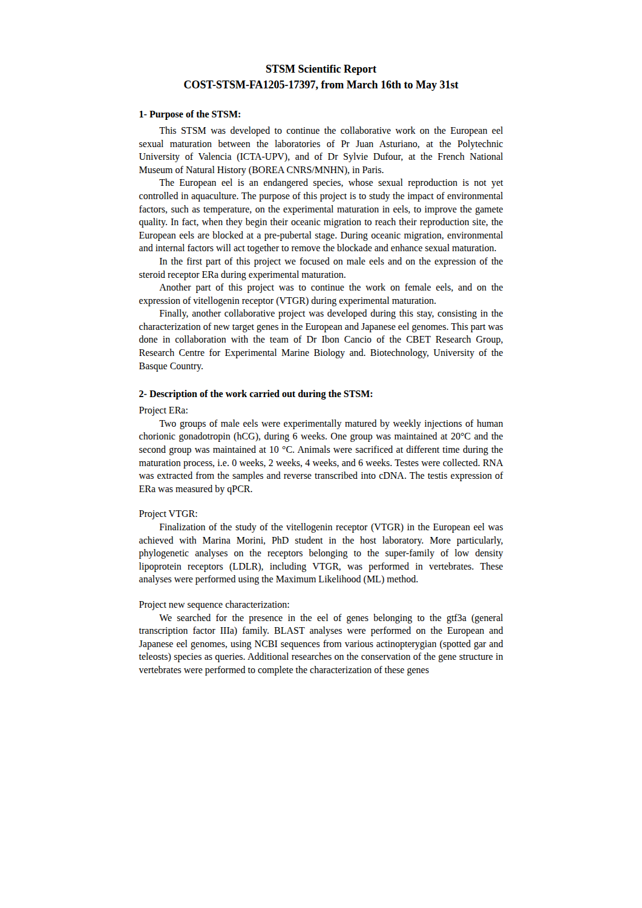STSM Scientific ReportCOST-STSM-FA1205-17397, from March 16th to May 31st
1- Purpose of the STSM:
This STSM was developed to continue the collaborative work on the European eel sexual maturation between the laboratories of Pr Juan Asturiano, at the Polytechnic University of Valencia (ICTA-UPV), and of Dr Sylvie Dufour, at the French National Museum of Natural History (BOREA CNRS/MNHN), in Paris.
The European eel is an endangered species, whose sexual reproduction is not yet controlled in aquaculture. The purpose of this project is to study the impact of environmental factors, such as temperature, on the experimental maturation in eels, to improve the gamete quality. In fact, when they begin their oceanic migration to reach their reproduction site, the European eels are blocked at a pre-pubertal stage. During oceanic migration, environmental and internal factors will act together to remove the blockade and enhance sexual maturation.
In the first part of this project we focused on male eels and on the expression of the steroid receptor ERa during experimental maturation.
Another part of this project was to continue the work on female eels, and on the expression of vitellogenin receptor (VTGR) during experimental maturation.
Finally, another collaborative project was developed during this stay, consisting in the characterization of new target genes in the European and Japanese eel genomes. This part was done in collaboration with the team of Dr Ibon Cancio of the CBET Research Group, Research Centre for Experimental Marine Biology and. Biotechnology, University of the Basque Country.
2- Description of the work carried out during the STSM:
Project ERa:
Two groups of male eels were experimentally matured by weekly injections of human chorionic gonadotropin (hCG), during 6 weeks. One group was maintained at 20°C and the second group was maintained at 10 °C. Animals were sacrificed at different time during the maturation process, i.e. 0 weeks, 2 weeks, 4 weeks, and 6 weeks. Testes were collected. RNA was extracted from the samples and reverse transcribed into cDNA. The testis expression of ERa was measured by qPCR.
Project VTGR:
Finalization of the study of the vitellogenin receptor (VTGR) in the European eel was achieved with Marina Morini, PhD student in the host laboratory. More particularly, phylogenetic analyses on the receptors belonging to the super-family of low density lipoprotein receptors (LDLR), including VTGR, was performed in vertebrates. These analyses were performed using the Maximum Likelihood (ML) method.
Project new sequence characterization:
We searched for the presence in the eel of genes belonging to the gtf3a (general transcription factor IIIa) family. BLAST analyses were performed on the European and Japanese eel genomes, using NCBI sequences from various actinopterygian (spotted gar and teleosts) species as queries. Additional researches on the conservation of the gene structure in vertebrates were performed to complete the characterization of these genes